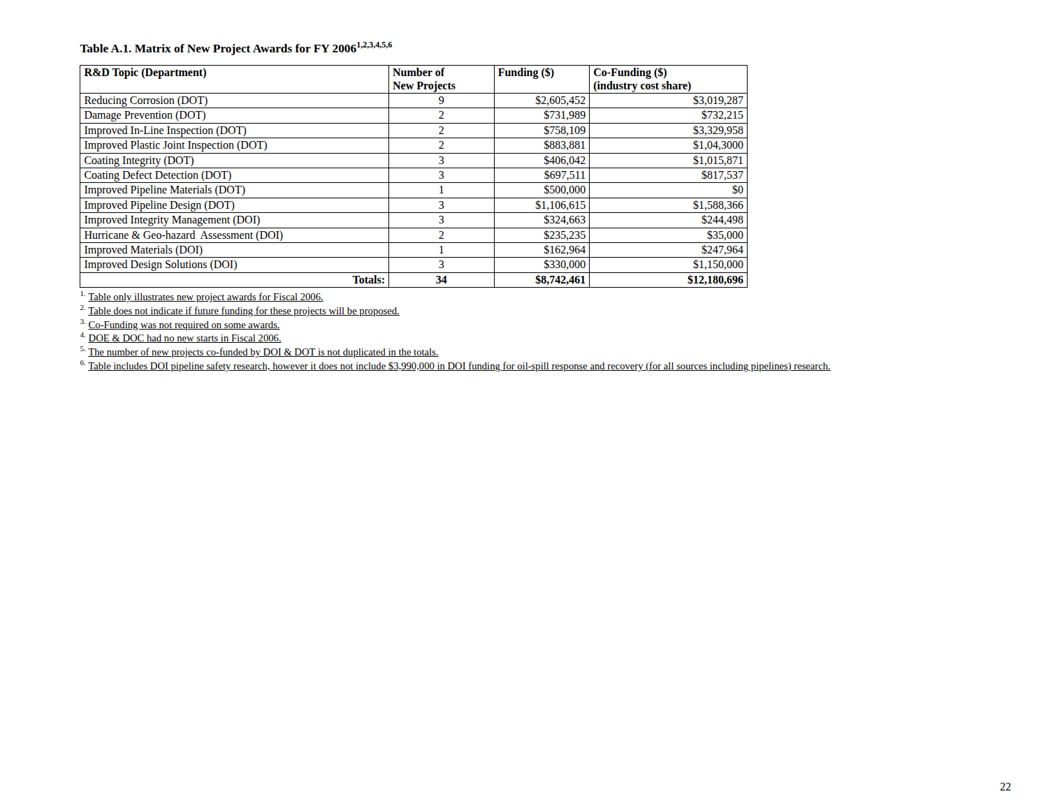Table A.1. Matrix of New Project Awards for FY 20061,2,3,4,5,6
| R&D Topic (Department) | Number of New Projects | Funding ($) | Co-Funding ($) (industry cost share) |
| --- | --- | --- | --- |
| Reducing Corrosion (DOT) | 9 | $2,605,452 | $3,019,287 |
| Damage Prevention (DOT) | 2 | $731,989 | $732,215 |
| Improved In-Line Inspection (DOT) | 2 | $758,109 | $3,329,958 |
| Improved Plastic Joint Inspection (DOT) | 2 | $883,881 | $1,04,3000 |
| Coating Integrity (DOT) | 3 | $406,042 | $1,015,871 |
| Coating Defect Detection (DOT) | 3 | $697,511 | $817,537 |
| Improved Pipeline Materials (DOT) | 1 | $500,000 | $0 |
| Improved Pipeline Design (DOT) | 3 | $1,106,615 | $1,588,366 |
| Improved Integrity Management (DOI) | 3 | $324,663 | $244,498 |
| Hurricane & Geo-hazard Assessment (DOI) | 2 | $235,235 | $35,000 |
| Improved Materials (DOI) | 1 | $162,964 | $247,964 |
| Improved Design Solutions (DOI) | 3 | $330,000 | $1,150,000 |
| Totals: | 34 | $8,742,461 | $12,180,696 |
1. Table only illustrates new project awards for Fiscal 2006.
2. Table does not indicate if future funding for these projects will be proposed.
3. Co-Funding was not required on some awards.
4. DOE & DOC had no new starts in Fiscal 2006.
5. The number of new projects co-funded by DOI & DOT is not duplicated in the totals.
6. Table includes DOI pipeline safety research, however it does not include $3,990,000 in DOI funding for oil-spill response and recovery (for all sources including pipelines) research.
22